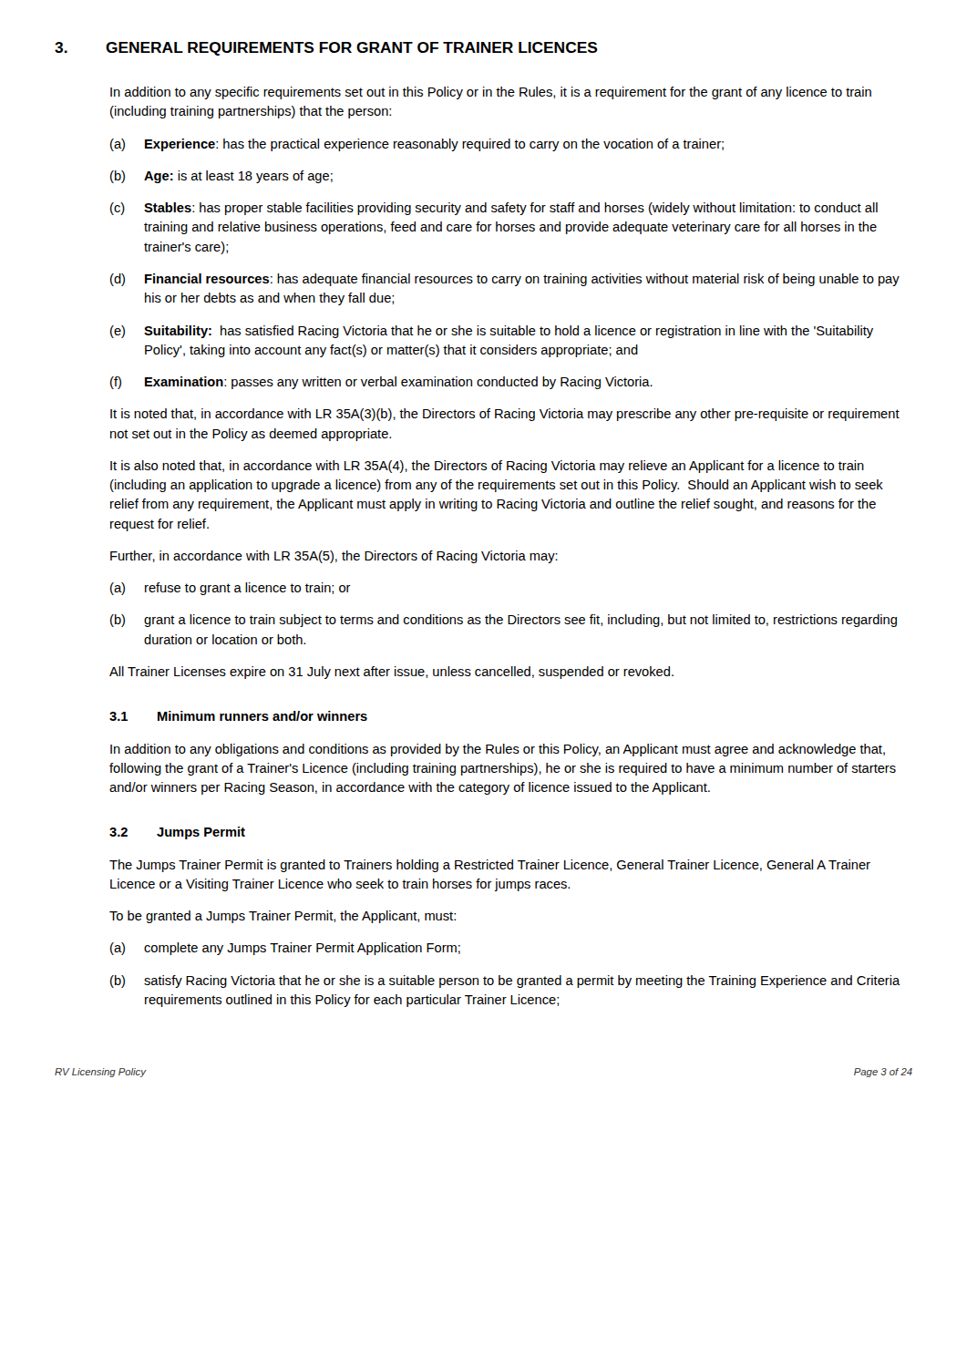3. GENERAL REQUIREMENTS FOR GRANT OF TRAINER LICENCES
In addition to any specific requirements set out in this Policy or in the Rules, it is a requirement for the grant of any licence to train (including training partnerships) that the person:
(a) Experience: has the practical experience reasonably required to carry on the vocation of a trainer;
(b) Age: is at least 18 years of age;
(c) Stables: has proper stable facilities providing security and safety for staff and horses (widely without limitation: to conduct all training and relative business operations, feed and care for horses and provide adequate veterinary care for all horses in the trainer's care);
(d) Financial resources: has adequate financial resources to carry on training activities without material risk of being unable to pay his or her debts as and when they fall due;
(e) Suitability: has satisfied Racing Victoria that he or she is suitable to hold a licence or registration in line with the 'Suitability Policy', taking into account any fact(s) or matter(s) that it considers appropriate; and
(f) Examination: passes any written or verbal examination conducted by Racing Victoria.
It is noted that, in accordance with LR 35A(3)(b), the Directors of Racing Victoria may prescribe any other pre-requisite or requirement not set out in the Policy as deemed appropriate.
It is also noted that, in accordance with LR 35A(4), the Directors of Racing Victoria may relieve an Applicant for a licence to train (including an application to upgrade a licence) from any of the requirements set out in this Policy. Should an Applicant wish to seek relief from any requirement, the Applicant must apply in writing to Racing Victoria and outline the relief sought, and reasons for the request for relief.
Further, in accordance with LR 35A(5), the Directors of Racing Victoria may:
(a) refuse to grant a licence to train; or
(b) grant a licence to train subject to terms and conditions as the Directors see fit, including, but not limited to, restrictions regarding duration or location or both.
All Trainer Licenses expire on 31 July next after issue, unless cancelled, suspended or revoked.
3.1 Minimum runners and/or winners
In addition to any obligations and conditions as provided by the Rules or this Policy, an Applicant must agree and acknowledge that, following the grant of a Trainer's Licence (including training partnerships), he or she is required to have a minimum number of starters and/or winners per Racing Season, in accordance with the category of licence issued to the Applicant.
3.2 Jumps Permit
The Jumps Trainer Permit is granted to Trainers holding a Restricted Trainer Licence, General Trainer Licence, General A Trainer Licence or a Visiting Trainer Licence who seek to train horses for jumps races.
To be granted a Jumps Trainer Permit, the Applicant, must:
(a) complete any Jumps Trainer Permit Application Form;
(b) satisfy Racing Victoria that he or she is a suitable person to be granted a permit by meeting the Training Experience and Criteria requirements outlined in this Policy for each particular Trainer Licence;
RV Licensing Policy Page 3 of 24